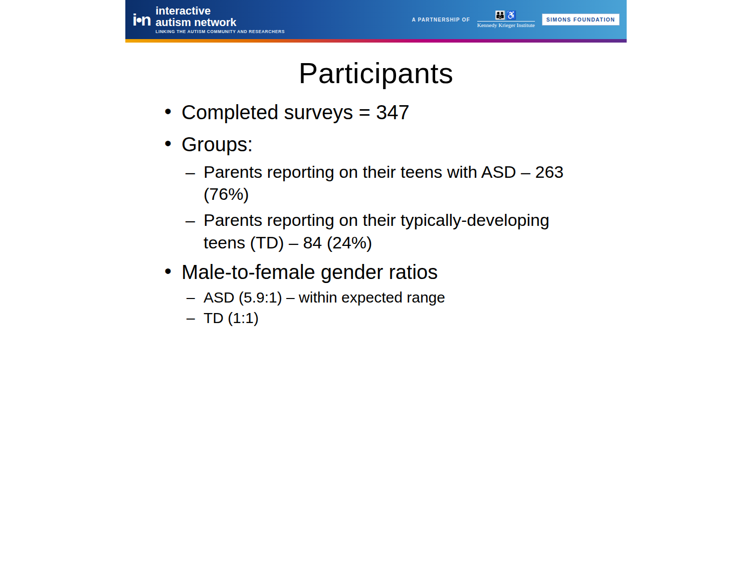i•n
interactive
autism network
LINKING THE AUTISM COMMUNITY AND RESEARCHERS
A PARTNERSHIP OF
👪♿
Kennedy Krieger Institute
SIMONS FOUNDATION
Participants
Completed surveys = 347
Groups:
Parents reporting on their teens with ASD – 263 (76%)
Parents reporting on their typically-developing teens (TD) – 84 (24%)
Male-to-female gender ratios
ASD (5.9:1) – within expected range
TD (1:1)